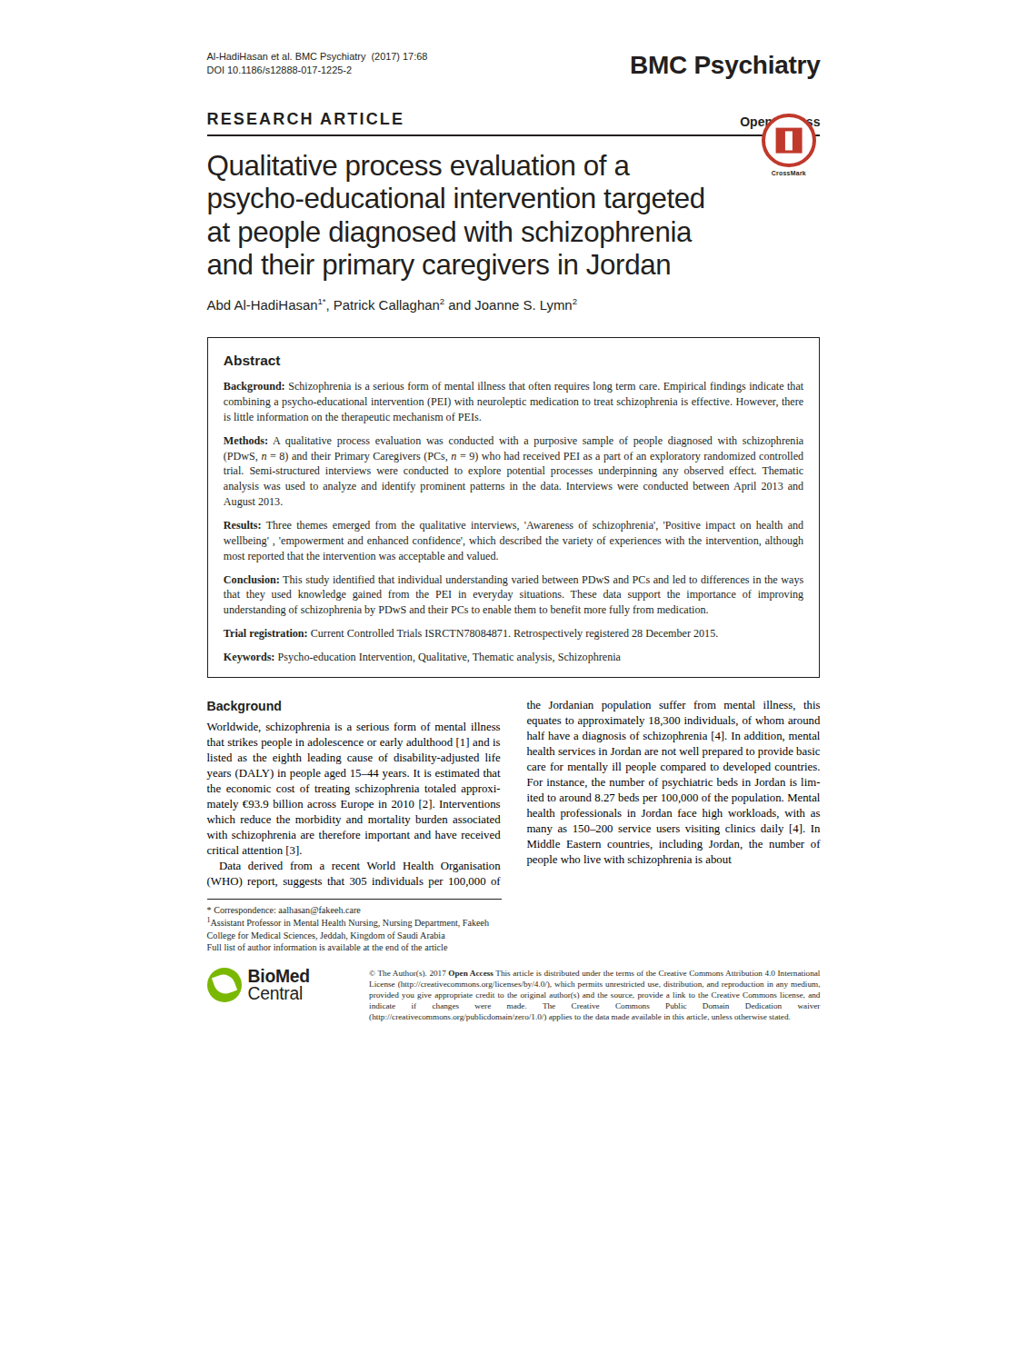Al-HadiHasan et al. BMC Psychiatry (2017) 17:68
DOI 10.1186/s12888-017-1225-2
BMC Psychiatry
RESEARCH ARTICLE
Open Access
CrossMark
Qualitative process evaluation of a psycho-educational intervention targeted at people diagnosed with schizophrenia and their primary caregivers in Jordan
Abd Al-HadiHasan1*, Patrick Callaghan2 and Joanne S. Lymn2
Abstract
Background: Schizophrenia is a serious form of mental illness that often requires long term care. Empirical findings indicate that combining a psycho-educational intervention (PEI) with neuroleptic medication to treat schizophrenia is effective. However, there is little information on the therapeutic mechanism of PEIs.
Methods: A qualitative process evaluation was conducted with a purposive sample of people diagnosed with schizophrenia (PDwS, n = 8) and their Primary Caregivers (PCs, n = 9) who had received PEI as a part of an exploratory randomized controlled trial. Semi-structured interviews were conducted to explore potential processes underpinning any observed effect. Thematic analysis was used to analyze and identify prominent patterns in the data. Interviews were conducted between April 2013 and August 2013.
Results: Three themes emerged from the qualitative interviews, 'Awareness of schizophrenia', 'Positive impact on health and wellbeing' , 'empowerment and enhanced confidence', which described the variety of experiences with the intervention, although most reported that the intervention was acceptable and valued.
Conclusion: This study identified that individual understanding varied between PDwS and PCs and led to differences in the ways that they used knowledge gained from the PEI in everyday situations. These data support the importance of improving understanding of schizophrenia by PDwS and their PCs to enable them to benefit more fully from medication.
Trial registration: Current Controlled Trials ISRCTN78084871. Retrospectively registered 28 December 2015.
Keywords: Psycho-education Intervention, Qualitative, Thematic analysis, Schizophrenia
Background
Worldwide, schizophrenia is a serious form of mental illness that strikes people in adolescence or early adulthood [1] and is listed as the eighth leading cause of disability-adjusted life years (DALY) in people aged 15–44 years. It is estimated that the economic cost of treating schizophrenia totaled approximately €93.9 billion across Europe in 2010 [2]. Interventions which reduce the morbidity and mortality burden associated with schizophrenia are therefore important and have received critical attention [3].
Data derived from a recent World Health Organisation (WHO) report, suggests that 305 individuals per 100,000 of the Jordanian population suffer from mental illness, this equates to approximately 18,300 individuals, of whom around half have a diagnosis of schizophrenia [4]. In addition, mental health services in Jordan are not well prepared to provide basic care for mentally ill people compared to developed countries. For instance, the number of psychiatric beds in Jordan is limited to around 8.27 beds per 100,000 of the population. Mental health professionals in Jordan face high workloads, with as many as 150–200 service users visiting clinics daily [4]. In Middle Eastern countries, including Jordan, the number of people who live with schizophrenia is about
* Correspondence: aalhasan@fakeeh.care
1Assistant Professor in Mental Health Nursing, Nursing Department, Fakeeh College for Medical Sciences, Jeddah, Kingdom of Saudi Arabia
Full list of author information is available at the end of the article
BioMed Central
© The Author(s). 2017 Open Access This article is distributed under the terms of the Creative Commons Attribution 4.0 International License (http://creativecommons.org/licenses/by/4.0/), which permits unrestricted use, distribution, and reproduction in any medium, provided you give appropriate credit to the original author(s) and the source, provide a link to the Creative Commons license, and indicate if changes were made. The Creative Commons Public Domain Dedication waiver (http://creativecommons.org/publicdomain/zero/1.0/) applies to the data made available in this article, unless otherwise stated.